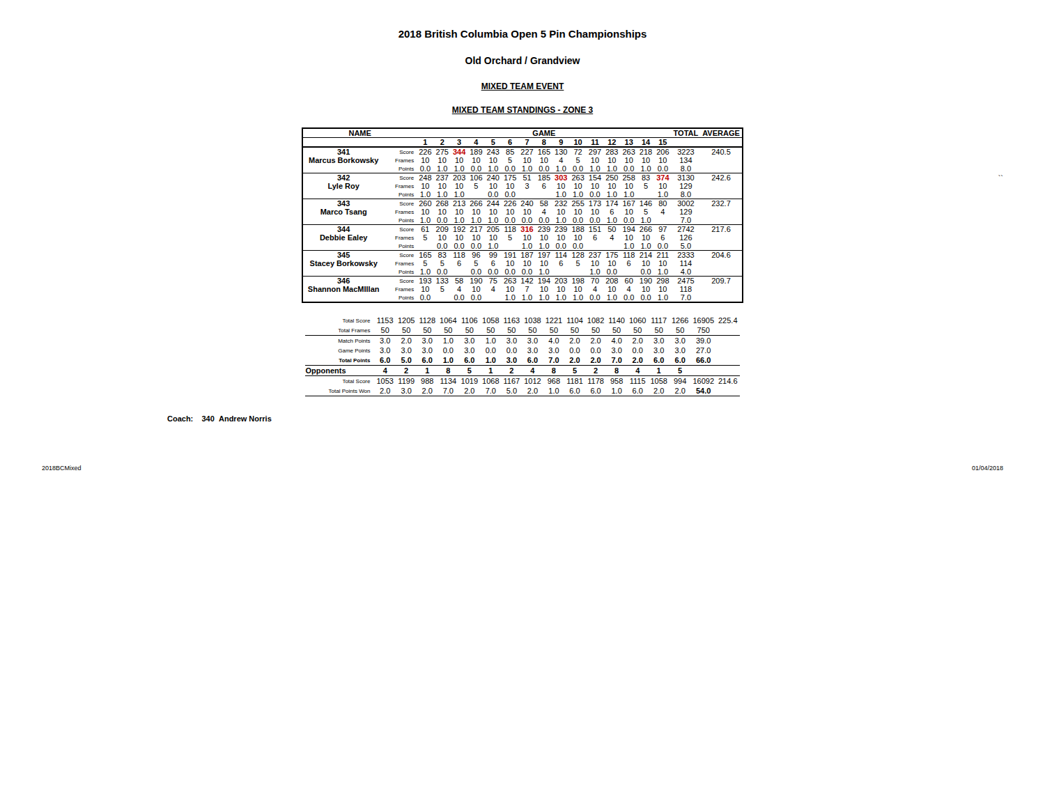``
2018 British Columbia Open 5 Pin Championships
Old Orchard / Grandview
MIXED TEAM EVENT
MIXED TEAM STANDINGS - ZONE 3
| NAME | GAME | TOTAL | AVERAGE |
| --- | --- | --- | --- |
| | | 1 | 2 | 3 | 4 | 5 | 6 | 7 | 8 | 9 | 10 | 11 | 12 | 13 | 14 | 15 | | |
| 341 | Score | 226 | 275 | 344 | 189 | 243 | 85 | 227 | 165 | 130 | 72 | 297 | 283 | 263 | 218 | 206 | 3223 | 240.5 |
| Marcus Borkowsky | Frames | 10 | 10 | 10 | 10 | 10 | 5 | 10 | 10 | 4 | 5 | 10 | 10 | 10 | 10 | 10 | 134 | |
| | Points | 0.0 | 1.0 | 1.0 | 0.0 | 1.0 | 0.0 | 1.0 | 0.0 | 1.0 | 0.0 | 1.0 | 1.0 | 0.0 | 1.0 | 0.0 | 8.0 | |
| 342 | Score | 248 | 237 | 203 | 106 | 240 | 175 | 51 | 185 | 303 | 263 | 154 | 250 | 258 | 83 | 374 | 3130 | 242.6 |
| Lyle Roy | Frames | 10 | 10 | 10 | 5 | 10 | 10 | 3 | 6 | 10 | 10 | 10 | 10 | 10 | 5 | 10 | 129 | |
| | Points | 1.0 | 1.0 | 1.0 | | 0.0 | 0.0 | | | 1.0 | 1.0 | 0.0 | 1.0 | 1.0 | | 1.0 | 8.0 | |
| 343 | Score | 260 | 268 | 213 | 266 | 244 | 226 | 240 | 58 | 232 | 255 | 173 | 174 | 167 | 146 | 80 | 3002 | 232.7 |
| Marco Tsang | Frames | 10 | 10 | 10 | 10 | 10 | 10 | 10 | 4 | 10 | 10 | 10 | 6 | 10 | 5 | 4 | 129 | |
| | Points | 1.0 | 0.0 | 1.0 | 1.0 | 1.0 | 0.0 | 0.0 | 0.0 | 1.0 | 0.0 | 0.0 | 1.0 | 0.0 | 1.0 | | 7.0 | |
| 344 | Score | 61 | 209 | 192 | 217 | 205 | 118 | 316 | 239 | 239 | 188 | 151 | 50 | 194 | 266 | 97 | 2742 | 217.6 |
| Debbie Ealey | Frames | 5 | 10 | 10 | 10 | 10 | 5 | 10 | 10 | 10 | 10 | 6 | 4 | 10 | 10 | 6 | 126 | |
| | Points | | 0.0 | 0.0 | 0.0 | 1.0 | | 1.0 | 1.0 | 0.0 | 0.0 | | | 1.0 | 1.0 | 0.0 | 5.0 | |
| 345 | Score | 165 | 83 | 118 | 96 | 99 | 191 | 187 | 197 | 114 | 128 | 237 | 175 | 118 | 214 | 211 | 2333 | 204.6 |
| Stacey Borkowsky | Frames | 5 | 5 | 6 | 5 | 6 | 10 | 10 | 10 | 6 | 5 | 10 | 10 | 6 | 10 | 10 | 114 | |
| | Points | 1.0 | 0.0 | | 0.0 | 0.0 | 0.0 | 0.0 | 1.0 | | | 1.0 | 0.0 | | 0.0 | 1.0 | 4.0 | |
| 346 | Score | 193 | 133 | 58 | 190 | 75 | 263 | 142 | 194 | 203 | 198 | 70 | 208 | 60 | 190 | 298 | 2475 | 209.7 |
| Shannon MacMIllan | Frames | 10 | 5 | 4 | 10 | 4 | 10 | 7 | 10 | 10 | 10 | 4 | 10 | 4 | 10 | 10 | 118 | |
| | Points | 0.0 | | 0.0 | 0.0 | | 1.0 | 1.0 | 1.0 | 1.0 | 1.0 | 0.0 | 1.0 | 0.0 | 0.0 | 1.0 | 7.0 | |
| Total Score | 1153 | 1205 | 1128 | 1064 | 1106 | 1058 | 1163 | 1038 | 1221 | 1104 | 1082 | 1140 | 1060 | 1117 | 1266 | 16905 | 225.4 |
| Total Frames | 50 | 50 | 50 | 50 | 50 | 50 | 50 | 50 | 50 | 50 | 50 | 50 | 50 | 50 | 50 | 750 | |
| Match Points | 3.0 | 2.0 | 3.0 | 1.0 | 3.0 | 1.0 | 3.0 | 3.0 | 4.0 | 2.0 | 2.0 | 4.0 | 2.0 | 3.0 | 3.0 | 39.0 | |
| Game Points | 3.0 | 3.0 | 3.0 | 0.0 | 3.0 | 0.0 | 0.0 | 3.0 | 3.0 | 0.0 | 0.0 | 3.0 | 0.0 | 3.0 | 3.0 | 27.0 | |
| Total Points | 6.0 | 5.0 | 6.0 | 1.0 | 6.0 | 1.0 | 3.0 | 6.0 | 7.0 | 2.0 | 2.0 | 7.0 | 2.0 | 6.0 | 6.0 | 66.0 | |
| Opponents | 4 | 2 | 1 | 8 | 5 | 1 | 2 | 4 | 8 | 5 | 2 | 8 | 4 | 1 | 5 | | |
| Total Score | 1053 | 1199 | 988 | 1134 | 1019 | 1068 | 1167 | 1012 | 968 | 1181 | 1178 | 958 | 1115 | 1058 | 994 | 16092 | 214.6 |
| Total Points Won | 2.0 | 3.0 | 2.0 | 7.0 | 2.0 | 7.0 | 5.0 | 2.0 | 1.0 | 6.0 | 6.0 | 1.0 | 6.0 | 2.0 | 2.0 | 54.0 | |
Coach: 340 Andrew Norris
2018BCMixed 01/04/2018